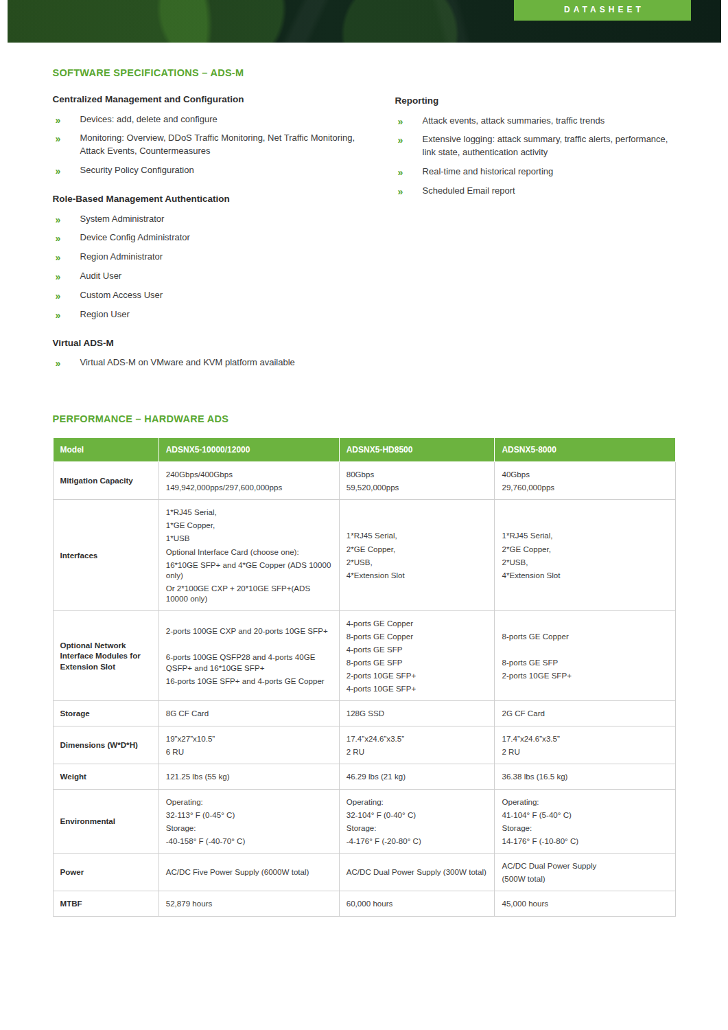DATASHEET
SOFTWARE SPECIFICATIONS – ADS-M
Centralized Management and Configuration
Devices: add, delete and configure
Monitoring: Overview, DDoS Traffic Monitoring, Net Traffic Monitoring, Attack Events, Countermeasures
Security Policy Configuration
Role-Based Management Authentication
System Administrator
Device Config Administrator
Region Administrator
Audit User
Custom Access User
Region User
Virtual ADS-M
Virtual ADS-M on VMware and KVM platform available
Reporting
Attack events, attack summaries, traffic trends
Extensive logging: attack summary, traffic alerts, performance, link state, authentication activity
Real-time and historical reporting
Scheduled Email report
PERFORMANCE – HARDWARE ADS
| Model | ADSNX5-10000/12000 | ADSNX5-HD8500 | ADSNX5-8000 |
| --- | --- | --- | --- |
| Mitigation Capacity | 240Gbps/400Gbps 149,942,000pps/297,600,000pps | 80Gbps 59,520,000pps | 40Gbps 29,760,000pps |
| Interfaces | 1*RJ45 Serial, 1*GE Copper, 1*USB Optional Interface Card (choose one): 16*10GE SFP+ and 4*GE Copper (ADS 10000 only) Or 2*100GE CXP + 20*10GE SFP+(ADS 10000 only) | 1*RJ45 Serial, 2*GE Copper, 2*USB, 4*Extension Slot | 1*RJ45 Serial, 2*GE Copper, 2*USB, 4*Extension Slot |
| Optional Network Interface Modules for Extension Slot | 2-ports 100GE CXP and 20-ports 10GE SFP+ 6-ports 100GE QSFP28 and 4-ports 40GE QSFP+ and 16*10GE SFP+ 16-ports 10GE SFP+ and 4-ports GE Copper | 4-ports GE Copper 8-ports GE Copper 4-ports GE SFP 8-ports GE SFP 2-ports 10GE SFP+ 4-ports 10GE SFP+ | 8-ports GE Copper 8-ports GE SFP 2-ports 10GE SFP+ |
| Storage | 8G CF Card | 128G SSD | 2G CF Card |
| Dimensions (W*D*H) | 19”x27”x10.5” 6 RU | 17.4”x24.6”x3.5” 2 RU | 17.4”x24.6”x3.5” 2 RU |
| Weight | 121.25 lbs (55 kg) | 46.29 lbs (21 kg) | 36.38 lbs (16.5 kg) |
| Environmental | Operating: 32-113° F (0-45° C) Storage: -40-158° F (-40-70° C) | Operating: 32-104° F (0-40° C) Storage: -4-176° F (-20-80° C) | Operating: 41-104° F (5-40° C) Storage: 14-176° F (-10-80° C) |
| Power | AC/DC Five Power Supply (6000W total) | AC/DC Dual Power Supply (300W total) | AC/DC Dual Power Supply (500W total) |
| MTBF | 52,879 hours | 60,000 hours | 45,000 hours |